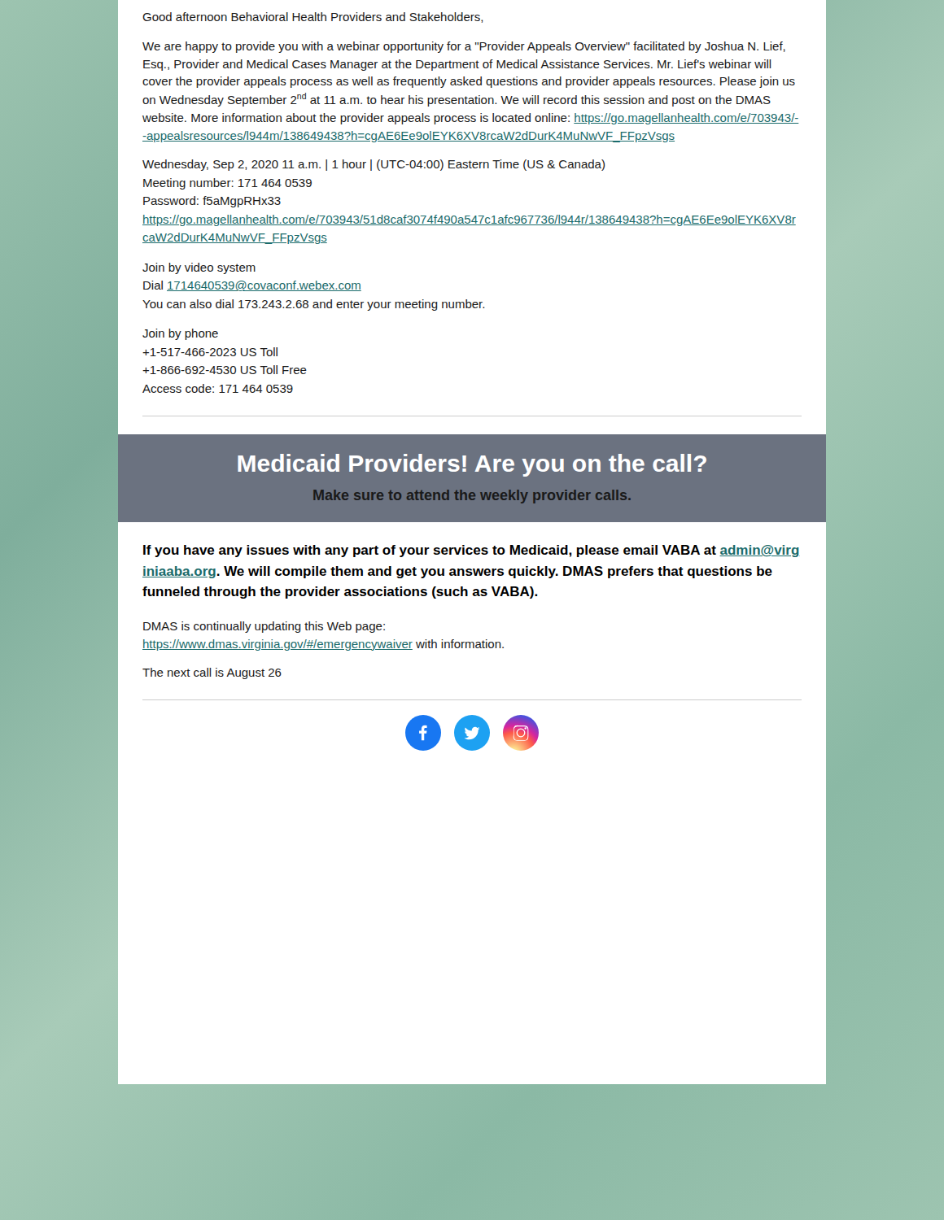Good afternoon Behavioral Health Providers and Stakeholders,
We are happy to provide you with a webinar opportunity for a "Provider Appeals Overview" facilitated by Joshua N. Lief, Esq., Provider and Medical Cases Manager at the Department of Medical Assistance Services. Mr. Lief's webinar will cover the provider appeals process as well as frequently asked questions and provider appeals resources. Please join us on Wednesday September 2nd at 11 a.m. to hear his presentation. We will record this session and post on the DMAS website. More information about the provider appeals process is located online: https://go.magellanhealth.com/e/703943/--appealsresources/l944m/138649438?h=cgAE6Ee9olEYK6XV8rcaW2dDurK4MuNwVF_FFpzVsgs
Wednesday, Sep 2, 2020 11 a.m. | 1 hour | (UTC-04:00) Eastern Time (US & Canada)
Meeting number: 171 464 0539
Password: f5aMgpRHx33
https://go.magellanhealth.com/e/703943/51d8caf3074f490a547c1afc967736/l944r/138649438?h=cgAE6Ee9olEYK6XV8rcaW2dDurK4MuNwVF_FFpzVsgs
Join by video system
Dial 1714640539@covaconf.webex.com
You can also dial 173.243.2.68 and enter your meeting number.
Join by phone
+1-517-466-2023 US Toll
+1-866-692-4530 US Toll Free
Access code: 171 464 0539
Medicaid Providers! Are you on the call?
Make sure to attend the weekly provider calls.
If you have any issues with any part of your services to Medicaid, please email VABA at admin@virginiaaba.org. We will compile them and get you answers quickly. DMAS prefers that questions be funneled through the provider associations (such as VABA).
DMAS is continually updating this Web page:
https://www.dmas.virginia.gov/#/emergencywaiver with information.
The next call is August 26